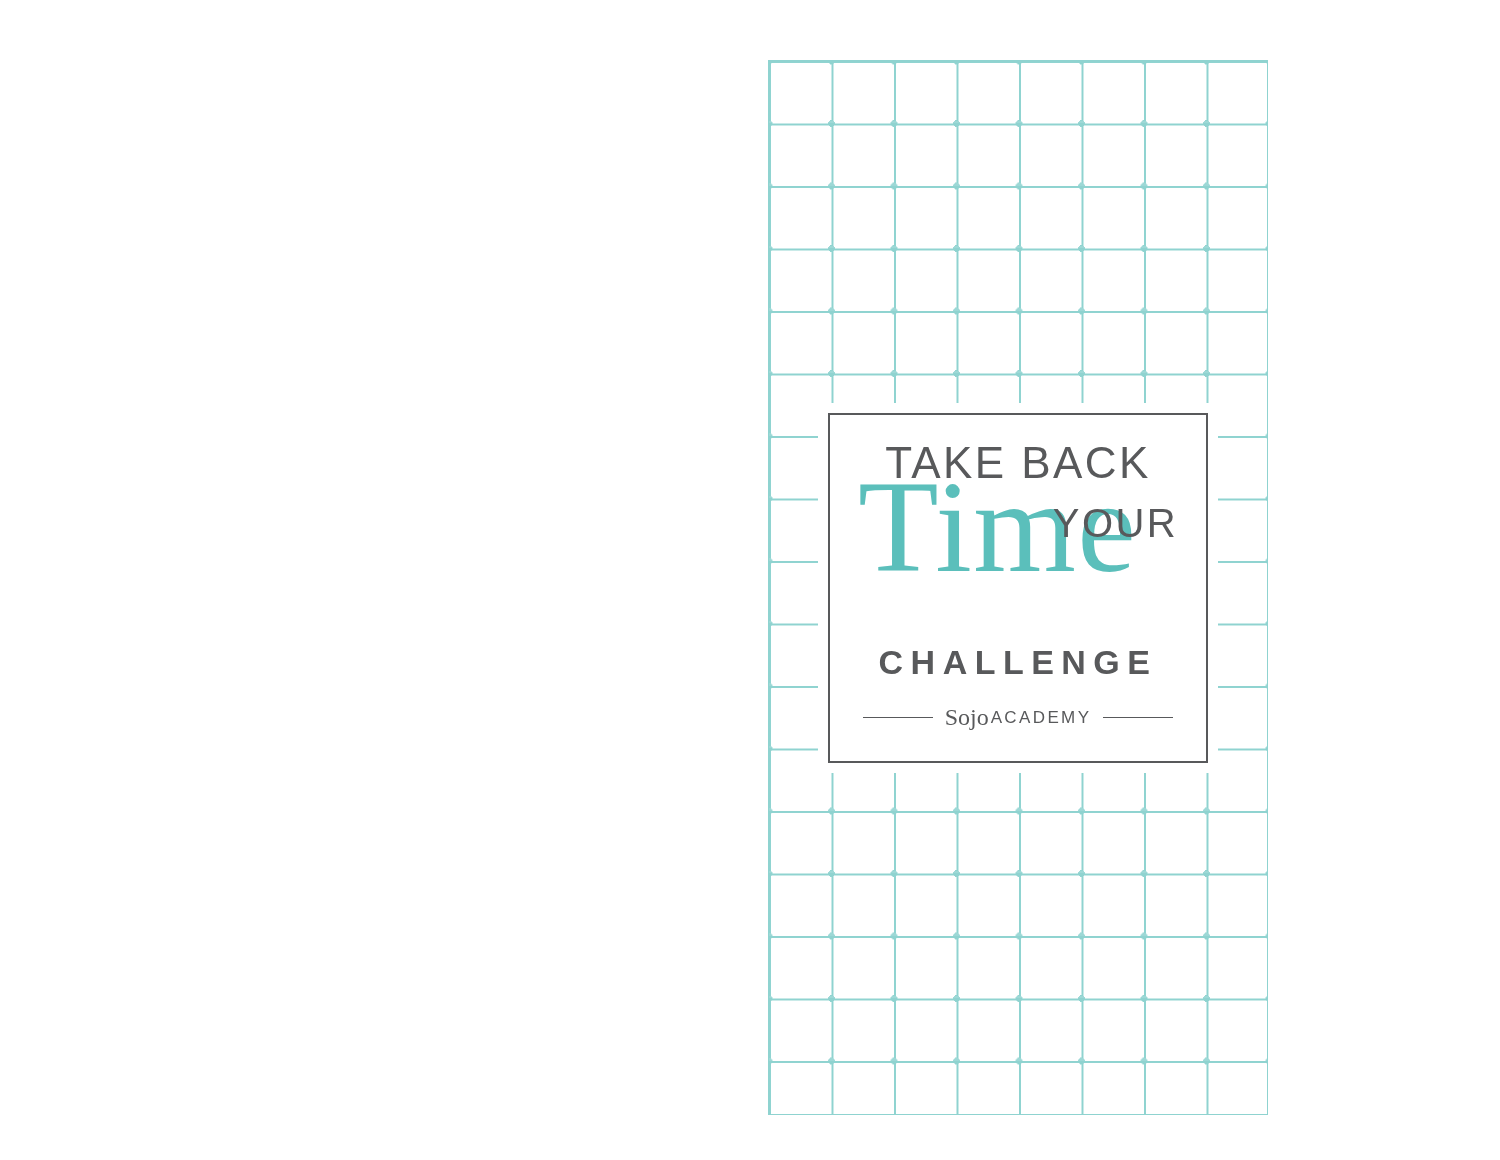TAKE BACK
Time YOUR
CHALLENGE
Sojo ACADEMY